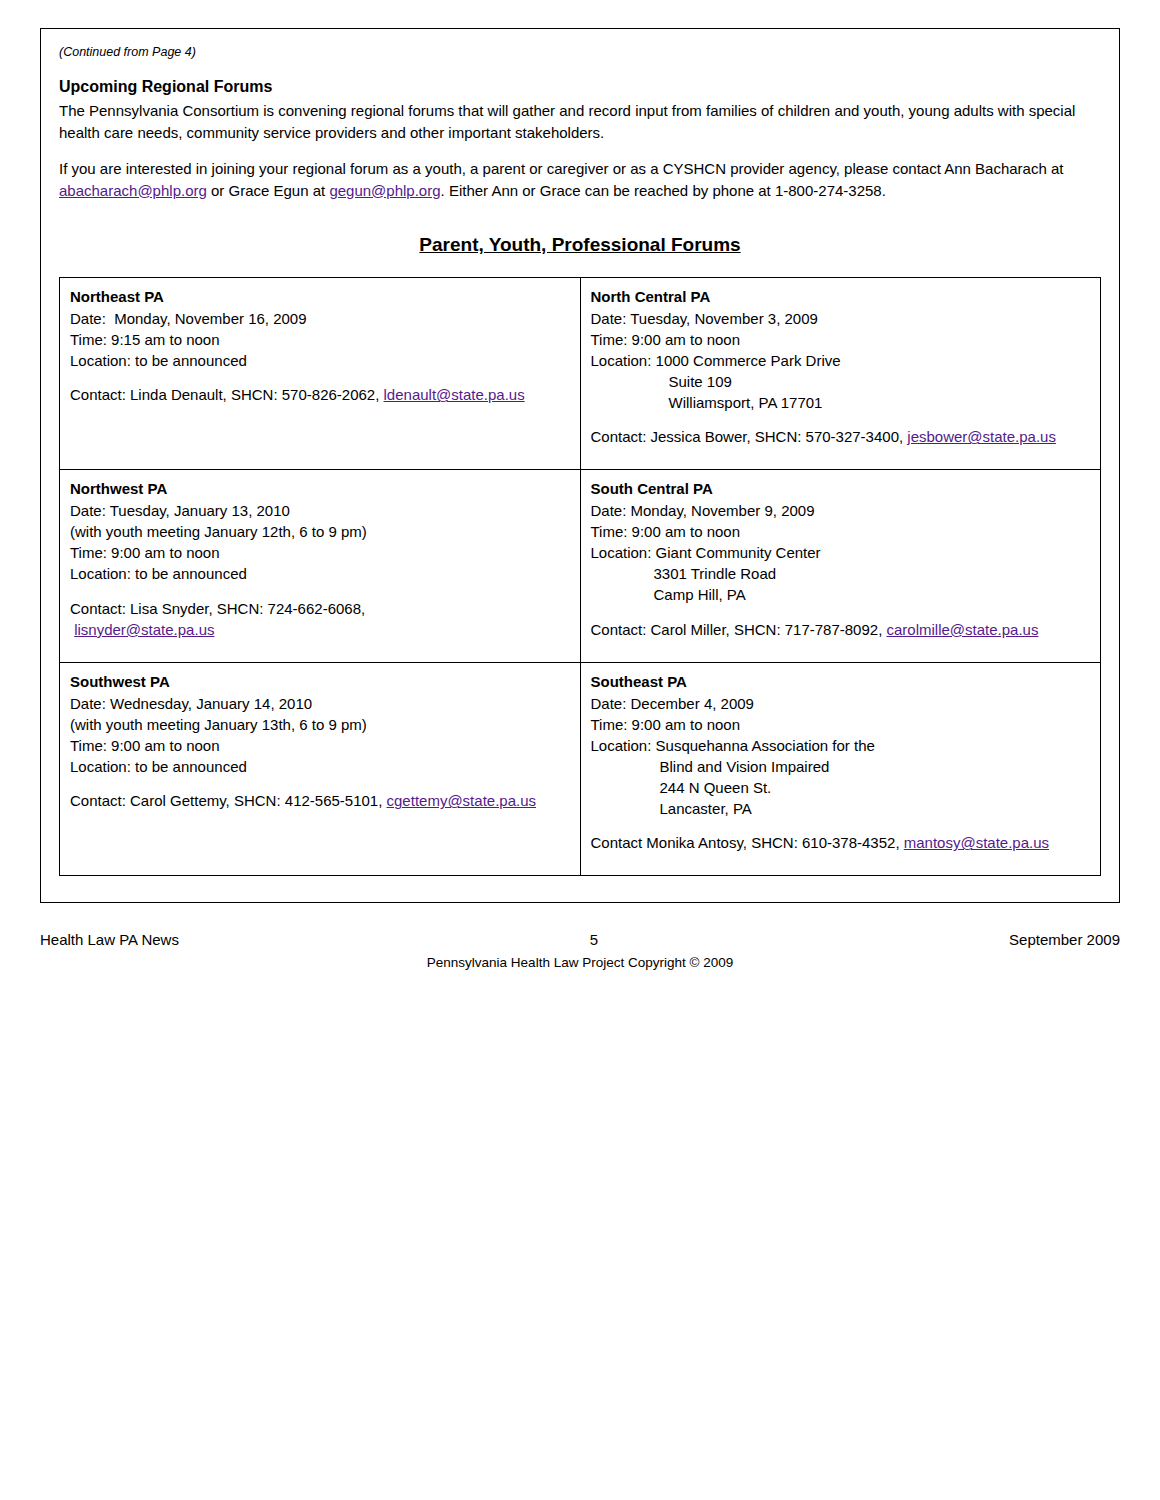(Continued from Page 4)
Upcoming Regional Forums
The Pennsylvania Consortium is convening regional forums that will gather and record input from families of children and youth, young adults with special health care needs, community service providers and other important stakeholders.
If you are interested in joining your regional forum as a youth, a parent or caregiver or as a CYSHCN provider agency, please contact Ann Bacharach at abacharach@phlp.org or Grace Egun at gegun@phlp.org. Either Ann or Grace can be reached by phone at 1-800-274-3258.
Parent, Youth, Professional Forums
| Northeast PA Date: Monday, November 16, 2009 Time: 9:15 am to noon Location: to be announced Contact: Linda Denault, SHCN: 570-826-2062, ldenault@state.pa.us | North Central PA Date: Tuesday, November 3, 2009 Time: 9:00 am to noon Location: 1000 Commerce Park Drive Suite 109 Williamsport, PA 17701 Contact: Jessica Bower, SHCN: 570-327-3400, jesbower@state.pa.us |
| Northwest PA Date: Tuesday, January 13, 2010 (with youth meeting January 12th, 6 to 9 pm) Time: 9:00 am to noon Location: to be announced Contact: Lisa Snyder, SHCN: 724-662-6068, lisnyder@state.pa.us | South Central PA Date: Monday, November 9, 2009 Time: 9:00 am to noon Location: Giant Community Center 3301 Trindle Road Camp Hill, PA Contact: Carol Miller, SHCN: 717-787-8092, carolmille@state.pa.us |
| Southwest PA Date: Wednesday, January 14, 2010 (with youth meeting January 13th, 6 to 9 pm) Time: 9:00 am to noon Location: to be announced Contact: Carol Gettemy, SHCN: 412-565-5101, cgettemy@state.pa.us | Southeast PA Date: December 4, 2009 Time: 9:00 am to noon Location: Susquehanna Association for the Blind and Vision Impaired 244 N Queen St. Lancaster, PA Contact Monika Antosy, SHCN: 610-378-4352, mantosy@state.pa.us |
Health Law PA News September 2009
5
Pennsylvania Health Law Project Copyright © 2009